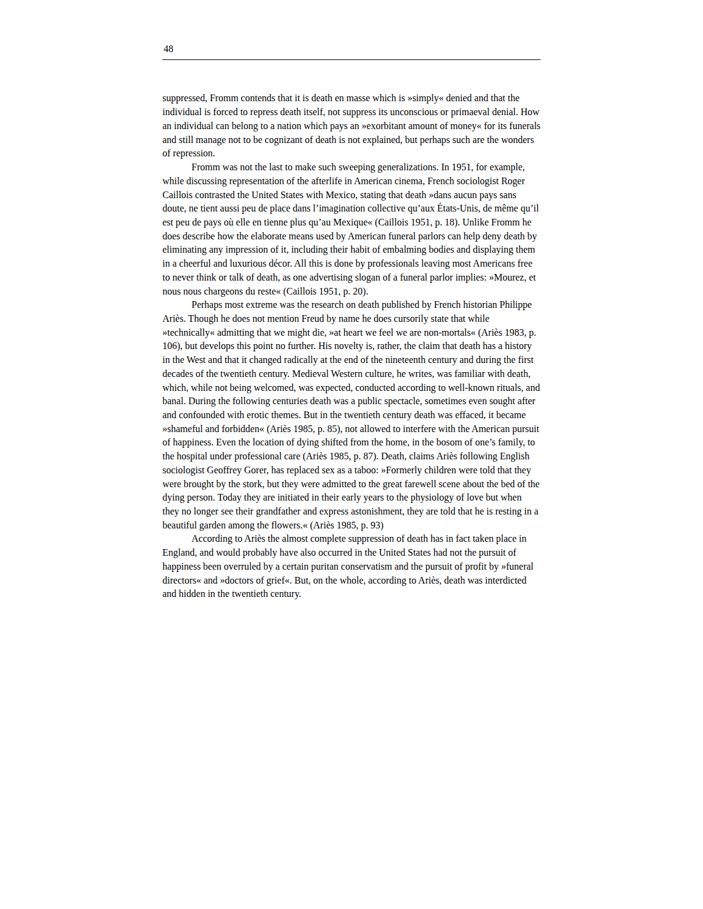48
suppressed, Fromm contends that it is death en masse which is »simply« denied and that the individual is forced to repress death itself, not suppress its unconscious or primaeval denial. How an individual can belong to a nation which pays an »exorbitant amount of money« for its funerals and still manage not to be cognizant of death is not explained, but perhaps such are the wonders of repression.
Fromm was not the last to make such sweeping generalizations. In 1951, for example, while discussing representation of the afterlife in American cinema, French sociologist Roger Caillois contrasted the United States with Mexico, stating that death »dans aucun pays sans doute, ne tient aussi peu de place dans l’imagination collective qu’aux États-Unis, de même qu’il est peu de pays où elle en tienne plus qu’au Mexique« (Caillois 1951, p. 18). Unlike Fromm he does describe how the elaborate means used by American funeral parlors can help deny death by eliminating any impression of it, including their habit of embalming bodies and displaying them in a cheerful and luxurious décor. All this is done by professionals leaving most Americans free to never think or talk of death, as one advertising slogan of a funeral parlor implies: »Mourez, et nous nous chargeons du reste« (Caillois 1951, p. 20).
Perhaps most extreme was the research on death published by French historian Philippe Ariès. Though he does not mention Freud by name he does cursorily state that while »technically« admitting that we might die, »at heart we feel we are non-mortals« (Ariès 1983, p. 106), but develops this point no further. His novelty is, rather, the claim that death has a history in the West and that it changed radically at the end of the nineteenth century and during the first decades of the twentieth century. Medieval Western culture, he writes, was familiar with death, which, while not being welcomed, was expected, conducted according to well-known rituals, and banal. During the following centuries death was a public spectacle, sometimes even sought after and confounded with erotic themes. But in the twentieth century death was effaced, it became »shameful and forbidden« (Ariès 1985, p. 85), not allowed to interfere with the American pursuit of happiness. Even the location of dying shifted from the home, in the bosom of one’s family, to the hospital under professional care (Ariès 1985, p. 87). Death, claims Ariès following English sociologist Geoffrey Gorer, has replaced sex as a taboo: »Formerly children were told that they were brought by the stork, but they were admitted to the great farewell scene about the bed of the dying person. Today they are initiated in their early years to the physiology of love but when they no longer see their grandfather and express astonishment, they are told that he is resting in a beautiful garden among the flowers.« (Ariès 1985, p. 93)
According to Ariès the almost complete suppression of death has in fact taken place in England, and would probably have also occurred in the United States had not the pursuit of happiness been overruled by a certain puritan conservatism and the pursuit of profit by »funeral directors« and »doctors of grief«. But, on the whole, according to Ariès, death was interdicted and hidden in the twentieth century.